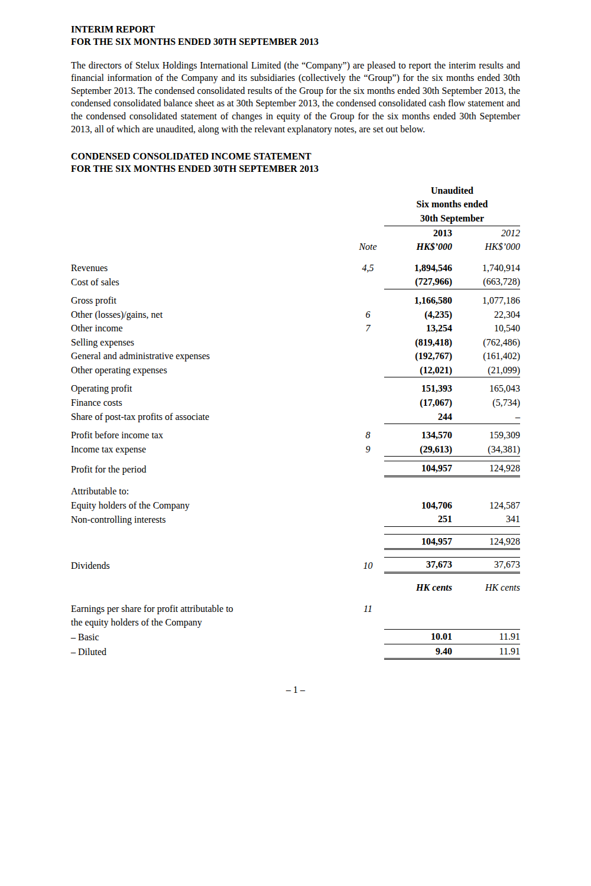INTERIM REPORT
FOR THE SIX MONTHS ENDED 30TH SEPTEMBER 2013
The directors of Stelux Holdings International Limited (the “Company”) are pleased to report the interim results and financial information of the Company and its subsidiaries (collectively the “Group”) for the six months ended 30th September 2013. The condensed consolidated results of the Group for the six months ended 30th September 2013, the condensed consolidated balance sheet as at 30th September 2013, the condensed consolidated cash flow statement and the condensed consolidated statement of changes in equity of the Group for the six months ended 30th September 2013, all of which are unaudited, along with the relevant explanatory notes, are set out below.
CONDENSED CONSOLIDATED INCOME STATEMENT
FOR THE SIX MONTHS ENDED 30TH SEPTEMBER 2013
| | | Unaudited |
| | | Six months ended |
| | | 30th September |
| | | 2013 | 2012 |
| | Note | HK$’000 | HK$’000 |
| Revenues | 4,5 | 1,894,546 | 1,740,914 |
| Cost of sales | | (727,966) | (663,728) |
| Gross profit | | 1,166,580 | 1,077,186 |
| Other (losses)/gains, net | 6 | (4,235) | 22,304 |
| Other income | 7 | 13,254 | 10,540 |
| Selling expenses | | (819,418) | (762,486) |
| General and administrative expenses | | (192,767) | (161,402) |
| Other operating expenses | | (12,021) | (21,099) |
| Operating profit | | 151,393 | 165,043 |
| Finance costs | | (17,067) | (5,734) |
| Share of post-tax profits of associate | | 244 | – |
| Profit before income tax | 8 | 134,570 | 159,309 |
| Income tax expense | 9 | (29,613) | (34,381) |
| Profit for the period | | 104,957 | 124,928 |
| Attributable to: | | | |
| Equity holders of the Company | | 104,706 | 124,587 |
| Non-controlling interests | | 251 | 341 |
| | | 104,957 | 124,928 |
| Dividends | 10 | 37,673 | 37,673 |
| | | HK cents | HK cents |
| Earnings per share for profit attributable to | 11 | | |
| the equity holders of the Company | | | |
| – Basic | | 10.01 | 11.91 |
| – Diluted | | 9.40 | 11.91 |
– 1 –